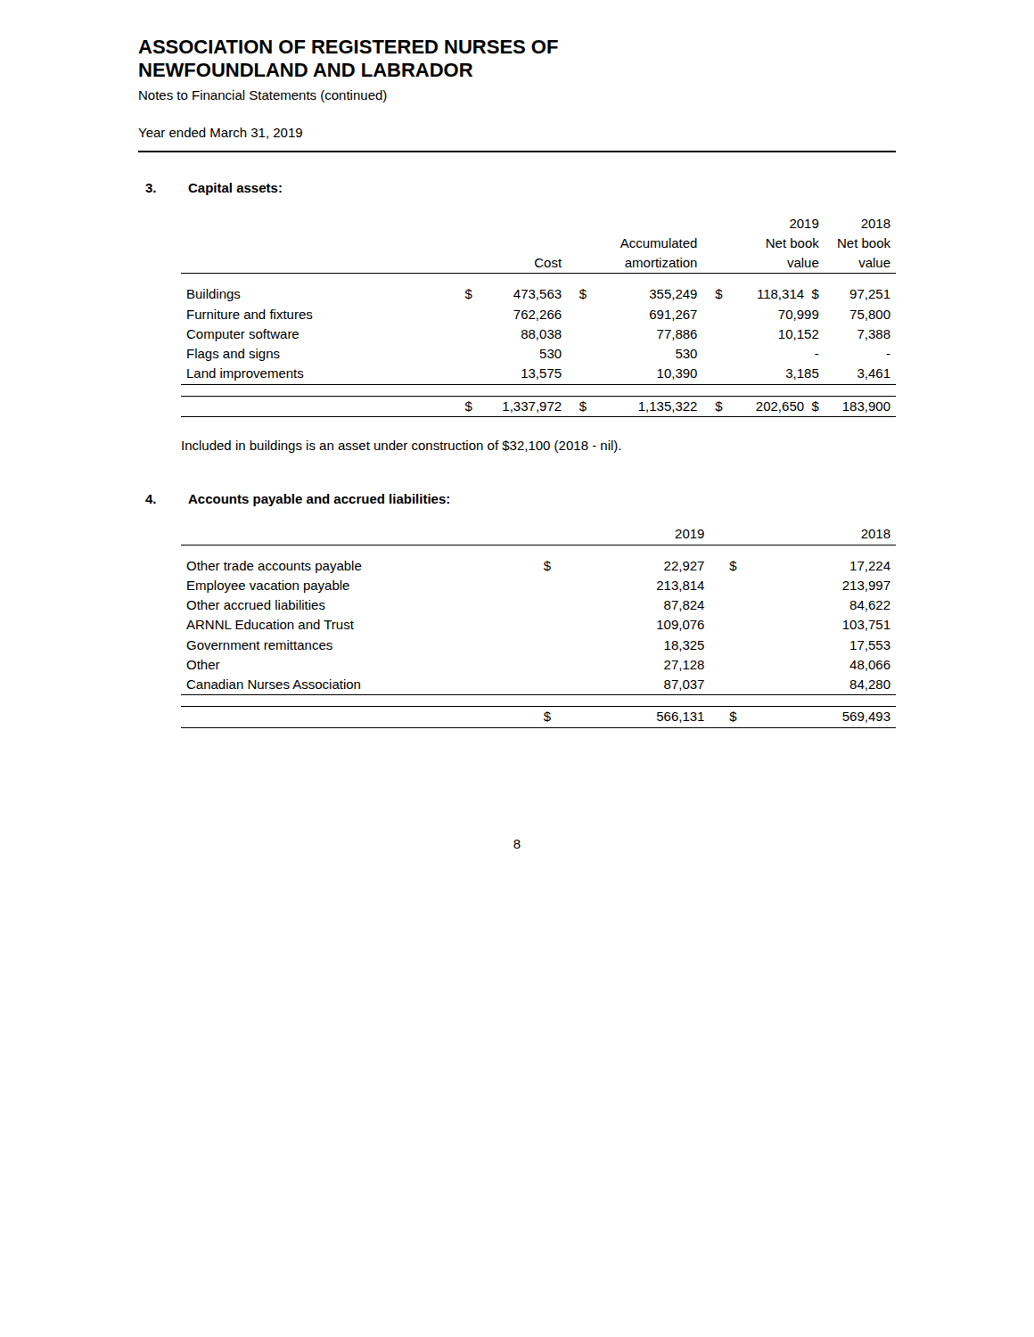ASSOCIATION OF REGISTERED NURSES OF
NEWFOUNDLAND AND LABRADOR
Notes to Financial Statements (continued)
Year ended March 31, 2019
3.
Capital assets:
| | | | | | | 2019 | 2018 |
| | | | | Accumulated | | Net book | Net book |
| | | Cost | | amortization | | value | value |
| Buildings | $ | 473,563 | $ | 355,249 | $ | 118,314 $ | 97,251 |
| Furniture and fixtures | | 762,266 | | 691,267 | | 70,999 | 75,800 |
| Computer software | | 88,038 | | 77,886 | | 10,152 | 7,388 |
| Flags and signs | | 530 | | 530 | | - | - |
| Land improvements | | 13,575 | | 10,390 | | 3,185 | 3,461 |
| | $ | 1,337,972 | $ | 1,135,322 | $ | 202,650 $ | 183,900 |
Included in buildings is an asset under construction of $32,100 (2018 - nil).
4.
Accounts payable and accrued liabilities:
| | | 2019 | | 2018 |
| Other trade accounts payable | $ | 22,927 | $ | 17,224 |
| Employee vacation payable | | 213,814 | | 213,997 |
| Other accrued liabilities | | 87,824 | | 84,622 |
| ARNNL Education and Trust | | 109,076 | | 103,751 |
| Government remittances | | 18,325 | | 17,553 |
| Other | | 27,128 | | 48,066 |
| Canadian Nurses Association | | 87,037 | | 84,280 |
| | $ | 566,131 | $ | 569,493 |
8